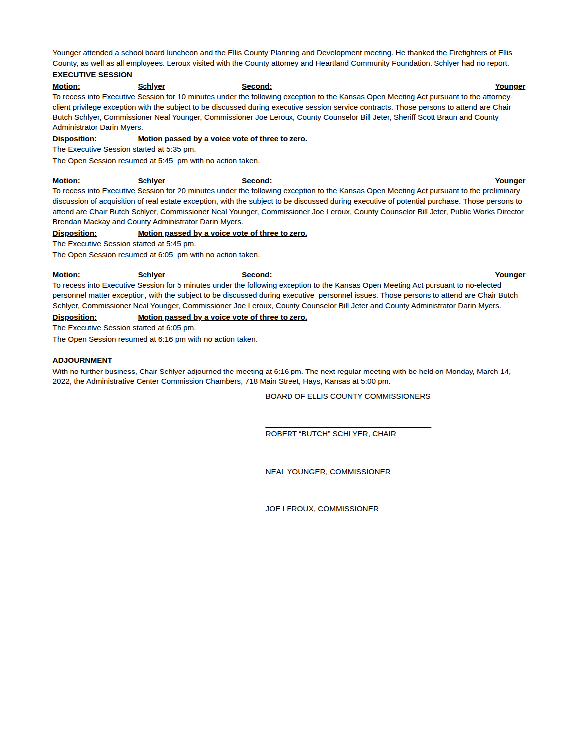Younger attended a school board luncheon and the Ellis County Planning and Development meeting. He thanked the Firefighters of Ellis County, as well as all employees. Leroux visited with the County attorney and Heartland Community Foundation. Schlyer had no report.
EXECUTIVE SESSION
| Motion: | Schlyer | Second: | Younger |
To recess into Executive Session for 10 minutes under the following exception to the Kansas Open Meeting Act pursuant to the attorney-client privilege exception with the subject to be discussed during executive session service contracts. Those persons to attend are Chair Butch Schlyer, Commissioner Neal Younger, Commissioner Joe Leroux, County Counselor Bill Jeter, Sheriff Scott Braun and County Administrator Darin Myers.
Disposition: Motion passed by a voice vote of three to zero.
The Executive Session started at 5:35 pm.
The Open Session resumed at 5:45 pm with no action taken.
| Motion: | Schlyer | Second: | Younger |
To recess into Executive Session for 20 minutes under the following exception to the Kansas Open Meeting Act pursuant to the preliminary discussion of acquisition of real estate exception, with the subject to be discussed during executive of potential purchase. Those persons to attend are Chair Butch Schlyer, Commissioner Neal Younger, Commissioner Joe Leroux, County Counselor Bill Jeter, Public Works Director Brendan Mackay and County Administrator Darin Myers.
Disposition: Motion passed by a voice vote of three to zero.
The Executive Session started at 5:45 pm.
The Open Session resumed at 6:05 pm with no action taken.
| Motion: | Schlyer | Second: | Younger |
To recess into Executive Session for 5 minutes under the following exception to the Kansas Open Meeting Act pursuant to no-elected personnel matter exception, with the subject to be discussed during executive personnel issues. Those persons to attend are Chair Butch Schlyer, Commissioner Neal Younger, Commissioner Joe Leroux, County Counselor Bill Jeter and County Administrator Darin Myers.
Disposition: Motion passed by a voice vote of three to zero.
The Executive Session started at 6:05 pm.
The Open Session resumed at 6:16 pm with no action taken.
ADJOURNMENT
With no further business, Chair Schlyer adjourned the meeting at 6:16 pm. The next regular meeting with be held on Monday, March 14, 2022, the Administrative Center Commission Chambers, 718 Main Street, Hays, Kansas at 5:00 pm.
BOARD OF ELLIS COUNTY COMMISSIONERS
_______________________________________
ROBERT “BUTCH” SCHLYER, CHAIR
_______________________________________
NEAL YOUNGER, COMMISSIONER
________________________________________
JOE LEROUX, COMMISSIONER